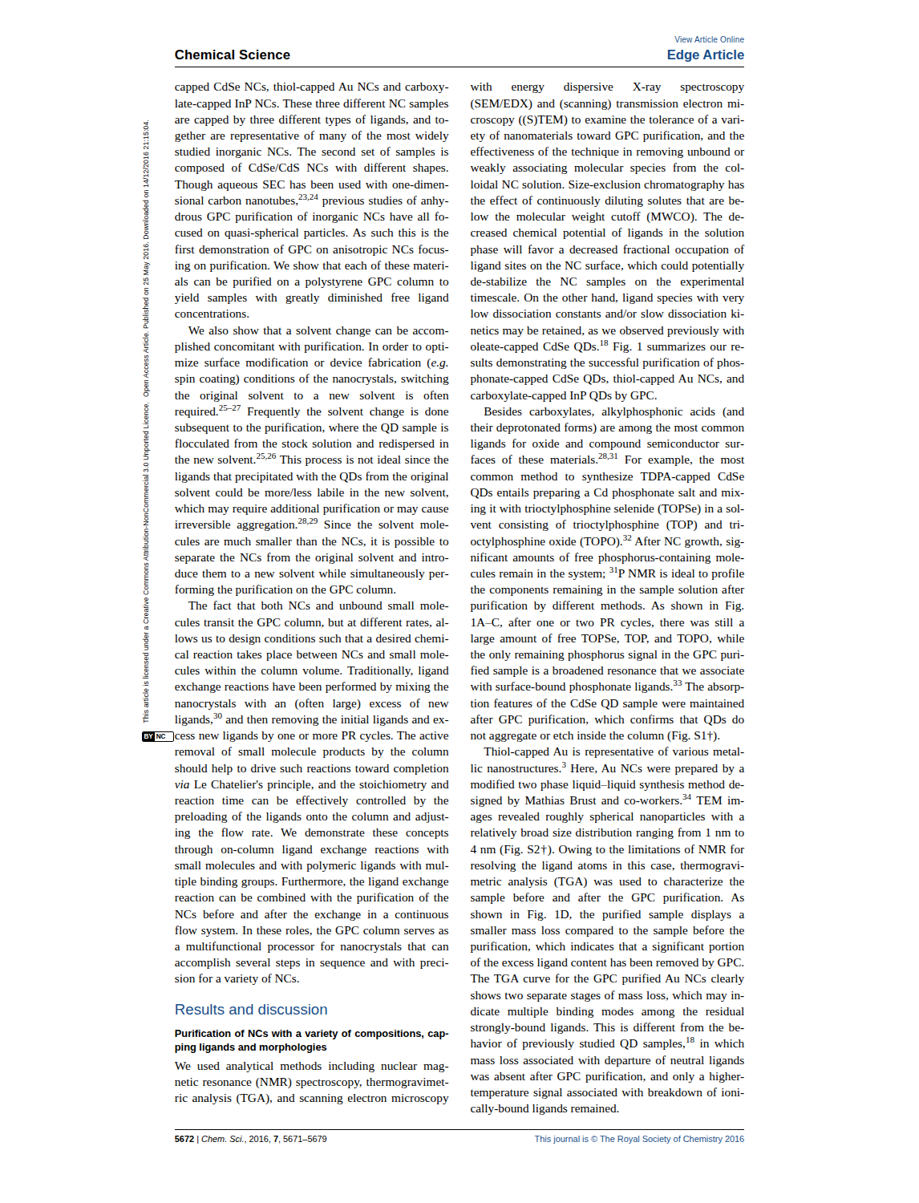View Article Online
Chemical Science
Edge Article
Open Access Article. Published on 25 May 2016. Downloaded on 14/12/2016 21:15:04.
This article is licensed under a Creative Commons Attribution-NonCommercial 3.0 Unported Licence.
BY
NC
capped CdSe NCs, thiol-capped Au NCs and carboxylate-capped InP NCs. These three different NC samples are capped by three different types of ligands, and together are representative of many of the most widely studied inorganic NCs. The second set of samples is composed of CdSe/CdS NCs with different shapes. Though aqueous SEC has been used with one-dimensional carbon nanotubes,23,24 previous studies of anhydrous GPC purification of inorganic NCs have all focused on quasi-spherical particles. As such this is the first demonstration of GPC on anisotropic NCs focusing on purification. We show that each of these materials can be purified on a polystyrene GPC column to yield samples with greatly diminished free ligand concentrations.
We also show that a solvent change can be accomplished concomitant with purification. In order to optimize surface modification or device fabrication (e.g. spin coating) conditions of the nanocrystals, switching the original solvent to a new solvent is often required.25–27 Frequently the solvent change is done subsequent to the purification, where the QD sample is flocculated from the stock solution and redispersed in the new solvent.25,26 This process is not ideal since the ligands that precipitated with the QDs from the original solvent could be more/less labile in the new solvent, which may require additional purification or may cause irreversible aggregation.28,29 Since the solvent molecules are much smaller than the NCs, it is possible to separate the NCs from the original solvent and introduce them to a new solvent while simultaneously performing the purification on the GPC column.
The fact that both NCs and unbound small molecules transit the GPC column, but at different rates, allows us to design conditions such that a desired chemical reaction takes place between NCs and small molecules within the column volume. Traditionally, ligand exchange reactions have been performed by mixing the nanocrystals with an (often large) excess of new ligands,30 and then removing the initial ligands and excess new ligands by one or more PR cycles. The active removal of small molecule products by the column should help to drive such reactions toward completion via Le Chatelier's principle, and the stoichiometry and reaction time can be effectively controlled by the preloading of the ligands onto the column and adjusting the flow rate. We demonstrate these concepts through on-column ligand exchange reactions with small molecules and with polymeric ligands with multiple binding groups. Furthermore, the ligand exchange reaction can be combined with the purification of the NCs before and after the exchange in a continuous flow system. In these roles, the GPC column serves as a multifunctional processor for nanocrystals that can accomplish several steps in sequence and with precision for a variety of NCs.
Results and discussion
Purification of NCs with a variety of compositions, capping ligands and morphologies
We used analytical methods including nuclear magnetic resonance (NMR) spectroscopy, thermogravimetric analysis (TGA), and scanning electron microscopy with energy dispersive X-ray spectroscopy (SEM/EDX) and (scanning) transmission electron microscopy ((S)TEM) to examine the tolerance of a variety of nanomaterials toward GPC purification, and the effectiveness of the technique in removing unbound or weakly associating molecular species from the colloidal NC solution. Size-exclusion chromatography has the effect of continuously diluting solutes that are below the molecular weight cutoff (MWCO). The decreased chemical potential of ligands in the solution phase will favor a decreased fractional occupation of ligand sites on the NC surface, which could potentially de-stabilize the NC samples on the experimental timescale. On the other hand, ligand species with very low dissociation constants and/or slow dissociation kinetics may be retained, as we observed previously with oleate-capped CdSe QDs.18 Fig. 1 summarizes our results demonstrating the successful purification of phosphonate-capped CdSe QDs, thiol-capped Au NCs, and carboxylate-capped InP QDs by GPC.
Besides carboxylates, alkylphosphonic acids (and their deprotonated forms) are among the most common ligands for oxide and compound semiconductor surfaces of these materials.28,31 For example, the most common method to synthesize TDPA-capped CdSe QDs entails preparing a Cd phosphonate salt and mixing it with trioctylphosphine selenide (TOPSe) in a solvent consisting of trioctylphosphine (TOP) and trioctylphosphine oxide (TOPO).32 After NC growth, significant amounts of free phosphorus-containing molecules remain in the system; 31P NMR is ideal to profile the components remaining in the sample solution after purification by different methods. As shown in Fig. 1A–C, after one or two PR cycles, there was still a large amount of free TOPSe, TOP, and TOPO, while the only remaining phosphorus signal in the GPC purified sample is a broadened resonance that we associate with surface-bound phosphonate ligands.33 The absorption features of the CdSe QD sample were maintained after GPC purification, which confirms that QDs do not aggregate or etch inside the column (Fig. S1†).
Thiol-capped Au is representative of various metallic nanostructures.3 Here, Au NCs were prepared by a modified two phase liquid–liquid synthesis method designed by Mathias Brust and co-workers.34 TEM images revealed roughly spherical nanoparticles with a relatively broad size distribution ranging from 1 nm to 4 nm (Fig. S2†). Owing to the limitations of NMR for resolving the ligand atoms in this case, thermogravimetric analysis (TGA) was used to characterize the sample before and after the GPC purification. As shown in Fig. 1D, the purified sample displays a smaller mass loss compared to the sample before the purification, which indicates that a significant portion of the excess ligand content has been removed by GPC. The TGA curve for the GPC purified Au NCs clearly shows two separate stages of mass loss, which may indicate multiple binding modes among the residual strongly-bound ligands. This is different from the behavior of previously studied QD samples,18 in which mass loss associated with departure of neutral ligands was absent after GPC purification, and only a higher-temperature signal associated with breakdown of ionically-bound ligands remained.
5672 | Chem. Sci., 2016, 7, 5671–5679
This journal is © The Royal Society of Chemistry 2016